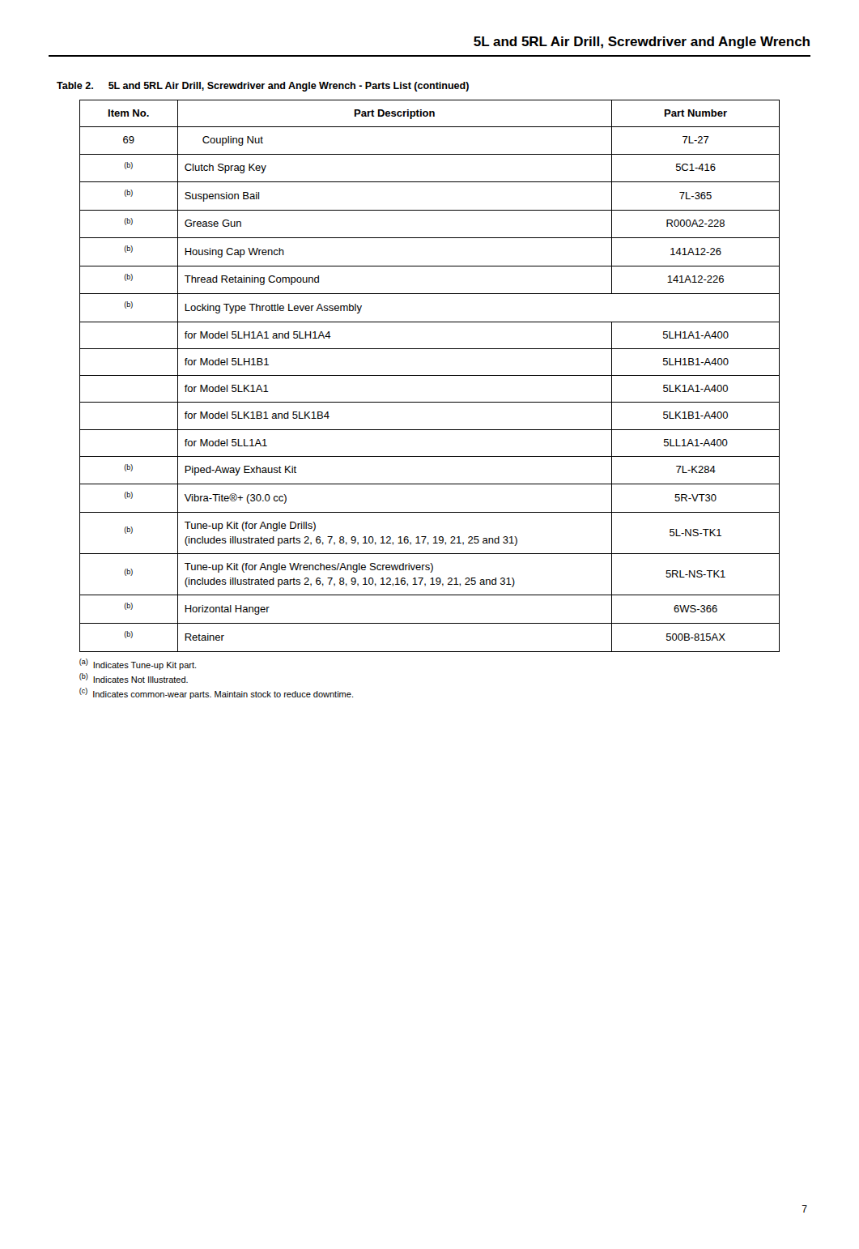5L and 5RL Air Drill, Screwdriver and Angle Wrench
Table 2. 5L and 5RL Air Drill, Screwdriver and Angle Wrench - Parts List (continued)
| Item No. | Part Description | Part Number |
| --- | --- | --- |
| 69 | Coupling Nut | 7L-27 |
| (b) | Clutch Sprag Key | 5C1-416 |
| (b) | Suspension Bail | 7L-365 |
| (b) | Grease Gun | R000A2-228 |
| (b) | Housing Cap Wrench | 141A12-26 |
| (b) | Thread Retaining Compound | 141A12-226 |
| (b) | Locking Type Throttle Lever Assembly |
| | for Model 5LH1A1 and 5LH1A4 | 5LH1A1-A400 |
| | for Model 5LH1B1 | 5LH1B1-A400 |
| | for Model 5LK1A1 | 5LK1A1-A400 |
| | for Model 5LK1B1 and 5LK1B4 | 5LK1B1-A400 |
| | for Model 5LL1A1 | 5LL1A1-A400 |
| (b) | Piped-Away Exhaust Kit | 7L-K284 |
| (b) | Vibra-Tite®+ (30.0 cc) | 5R-VT30 |
| (b) | Tune-up Kit (for Angle Drills) (includes illustrated parts 2, 6, 7, 8, 9, 10, 12, 16, 17, 19, 21, 25 and 31) | 5L-NS-TK1 |
| (b) | Tune-up Kit (for Angle Wrenches/Angle Screwdrivers) (includes illustrated parts 2, 6, 7, 8, 9, 10, 12,16, 17, 19, 21, 25 and 31) | 5RL-NS-TK1 |
| (b) | Horizontal Hanger | 6WS-366 |
| (b) | Retainer | 500B-815AX |
(a)Indicates Tune-up Kit part.
(b)Indicates Not Illustrated.
(c)Indicates common-wear parts. Maintain stock to reduce downtime.
7